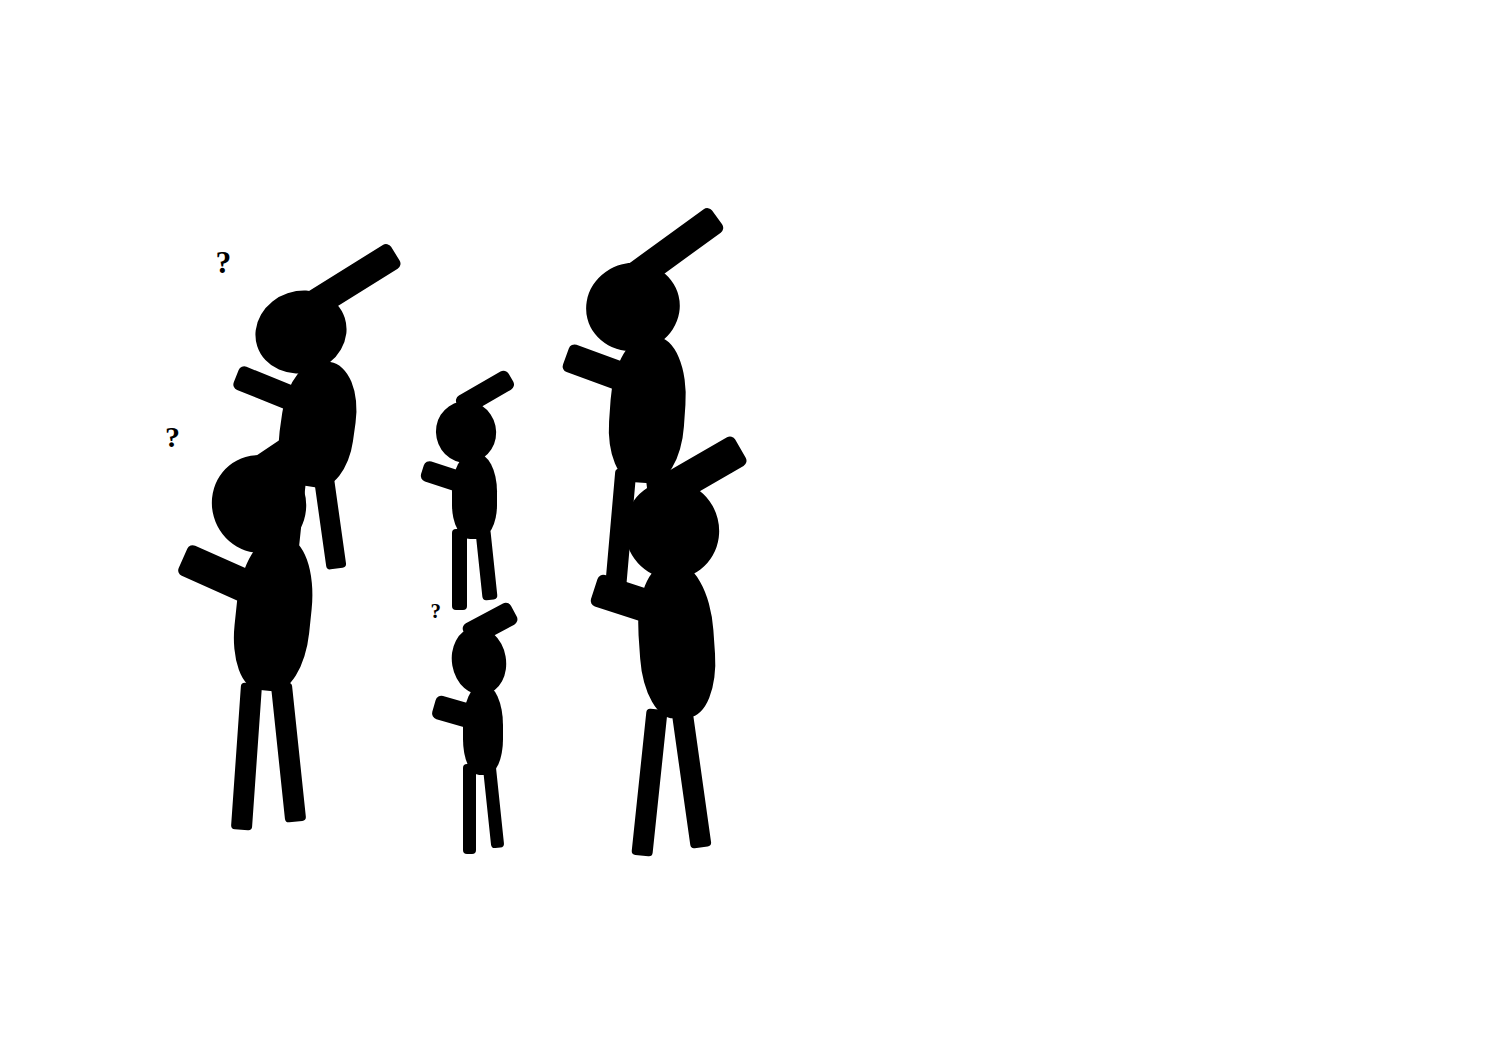?
?
?
?
?
?
Group of puzzled stick figures with question marks.